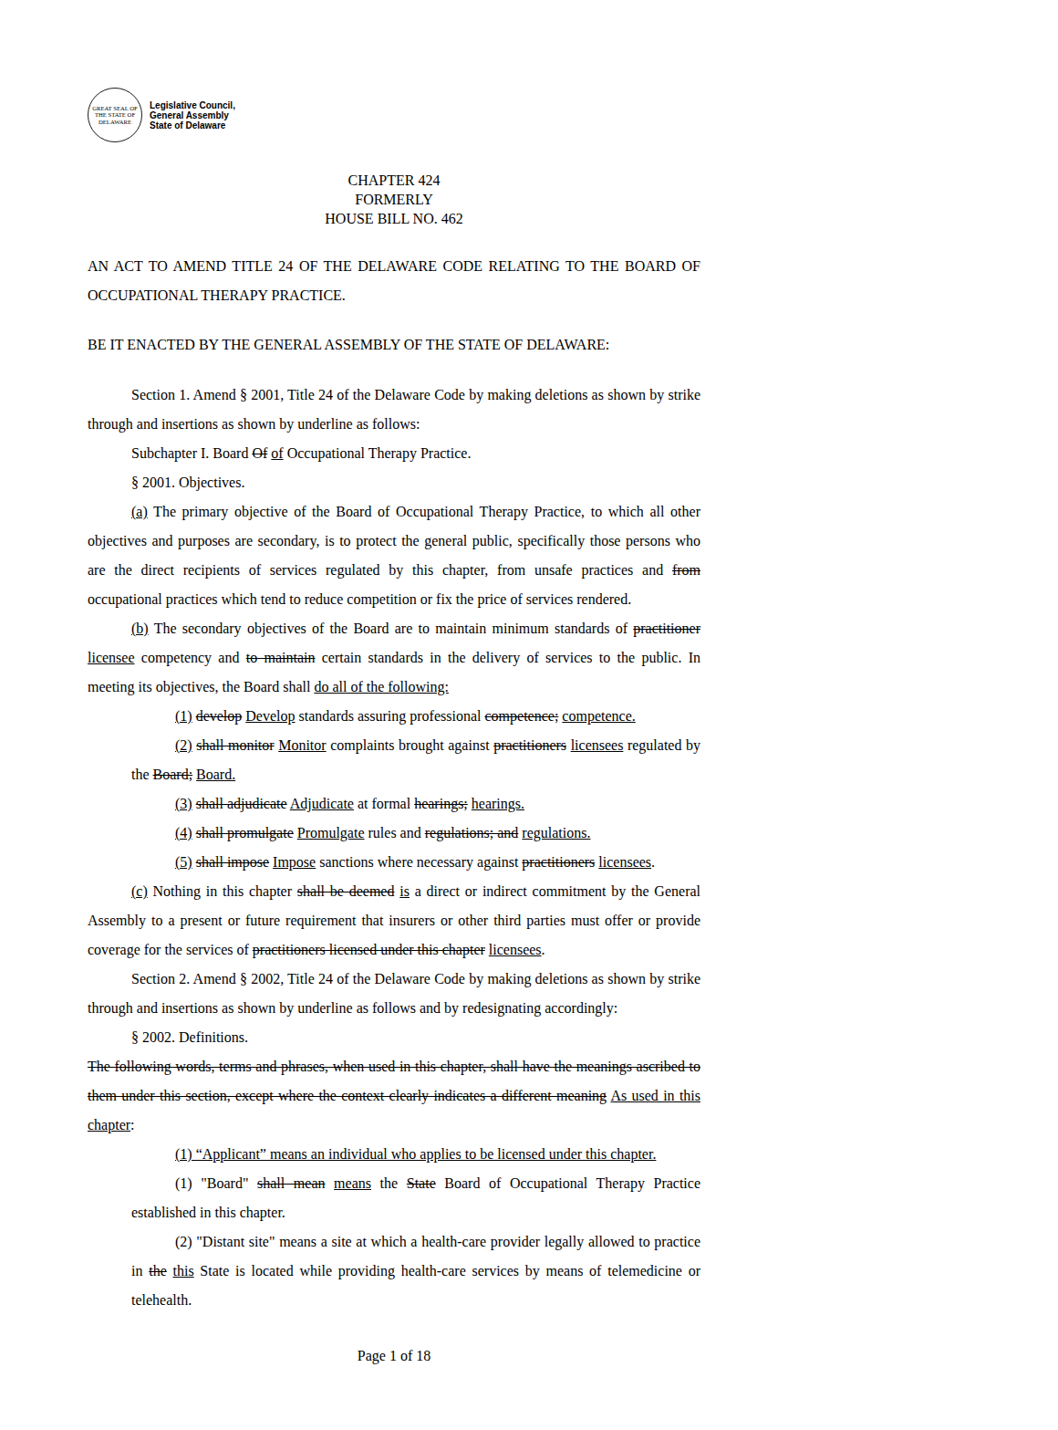GREAT SEAL OF THE STATE OF DELAWARE
Legislative Council,
General Assembly
State of Delaware
CHAPTER 424
FORMERLY
HOUSE BILL NO. 462
AN ACT TO AMEND TITLE 24 OF THE DELAWARE CODE RELATING TO THE BOARD OF OCCUPATIONAL THERAPY PRACTICE.
BE IT ENACTED BY THE GENERAL ASSEMBLY OF THE STATE OF DELAWARE:
Section 1. Amend § 2001, Title 24 of the Delaware Code by making deletions as shown by strike through and insertions as shown by underline as follows:
Subchapter I. Board Of of Occupational Therapy Practice.
§ 2001. Objectives.
(a) The primary objective of the Board of Occupational Therapy Practice, to which all other objectives and purposes are secondary, is to protect the general public, specifically those persons who are the direct recipients of services regulated by this chapter, from unsafe practices and from occupational practices which tend to reduce competition or fix the price of services rendered.
(b) The secondary objectives of the Board are to maintain minimum standards of practitioner licensee competency and to maintain certain standards in the delivery of services to the public. In meeting its objectives, the Board shall do all of the following:
(1) develop Develop standards assuring professional competence; competence.
(2) shall monitor Monitor complaints brought against practitioners licensees regulated by the Board; Board.
(3) shall adjudicate Adjudicate at formal hearings; hearings.
(4) shall promulgate Promulgate rules and regulations; and regulations.
(5) shall impose Impose sanctions where necessary against practitioners licensees.
(c) Nothing in this chapter shall be deemed is a direct or indirect commitment by the General Assembly to a present or future requirement that insurers or other third parties must offer or provide coverage for the services of practitioners licensed under this chapter licensees.
Section 2. Amend § 2002, Title 24 of the Delaware Code by making deletions as shown by strike through and insertions as shown by underline as follows and by redesignating accordingly:
§ 2002. Definitions.
The following words, terms and phrases, when used in this chapter, shall have the meanings ascribed to them under this section, except where the context clearly indicates a different meaning As used in this chapter:
(1) “Applicant” means an individual who applies to be licensed under this chapter.
(1) "Board" shall mean means the State Board of Occupational Therapy Practice established in this chapter.
(2) "Distant site" means a site at which a health-care provider legally allowed to practice in the this State is located while providing health-care services by means of telemedicine or telehealth.
Page 1 of 18